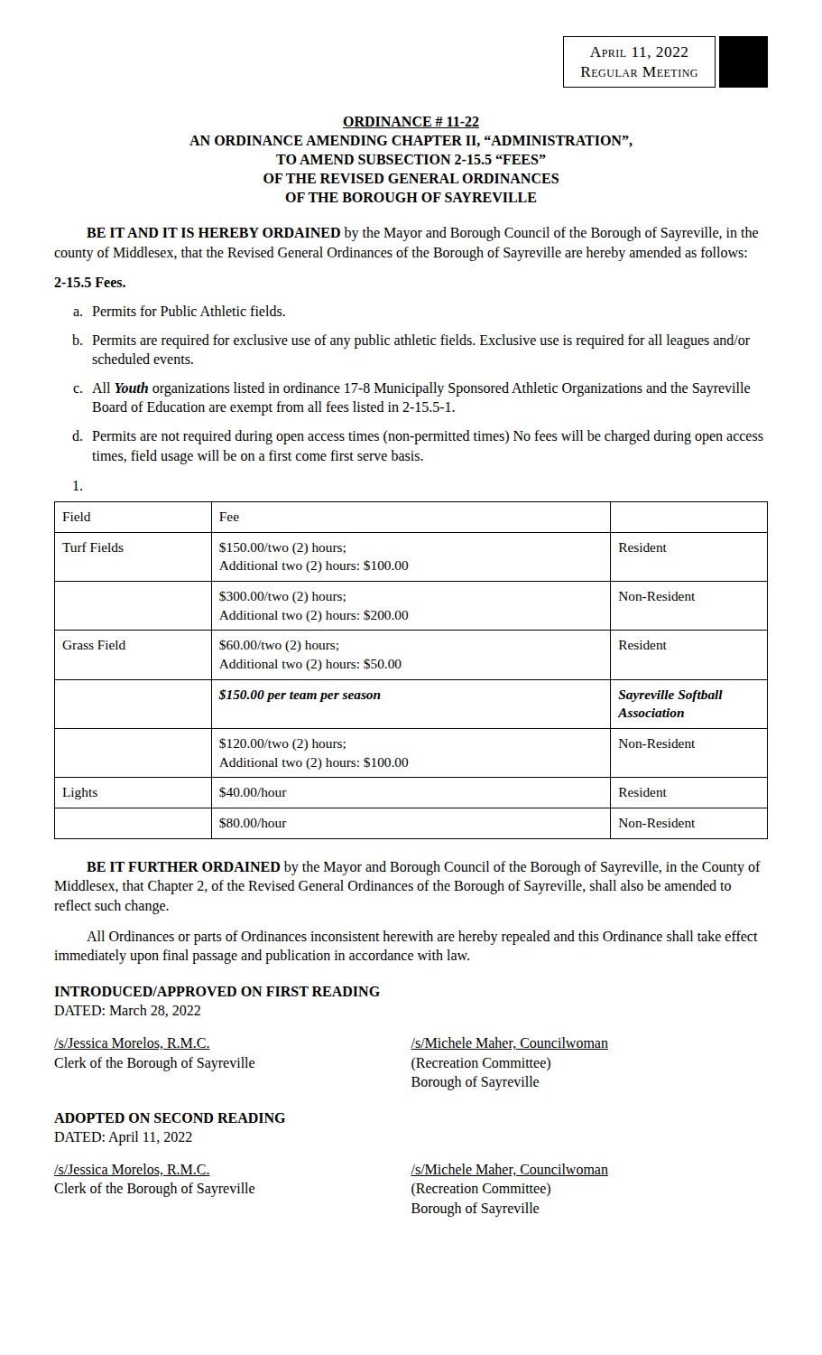April 11, 2022
Regular Meeting
ORDINANCE # 11-22
AN ORDINANCE AMENDING CHAPTER II, “ADMINISTRATION”,
TO AMEND SUBSECTION 2-15.5 “FEES”
OF THE REVISED GENERAL ORDINANCES
OF THE BOROUGH OF SAYREVILLE
BE IT AND IT IS HEREBY ORDAINED by the Mayor and Borough Council of the Borough of Sayreville, in the county of Middlesex, that the Revised General Ordinances of the Borough of Sayreville are hereby amended as follows:
2-15.5 Fees.
Permits for Public Athletic fields.
Permits are required for exclusive use of any public athletic fields. Exclusive use is required for all leagues and/or scheduled events.
All Youth organizations listed in ordinance 17-8 Municipally Sponsored Athletic Organizations and the Sayreville Board of Education are exempt from all fees listed in 2-15.5-1.
Permits are not required during open access times (non-permitted times) No fees will be charged during open access times, field usage will be on a first come first serve basis.
| Field | Fee | |
| Turf Fields | $150.00/two (2) hours; Additional two (2) hours: $100.00 | Resident |
| | $300.00/two (2) hours; Additional two (2) hours: $200.00 | Non-Resident |
| Grass Field | $60.00/two (2) hours; Additional two (2) hours: $50.00 | Resident |
| | $150.00 per team per season | Sayreville Softball Association |
| | $120.00/two (2) hours; Additional two (2) hours: $100.00 | Non-Resident |
| Lights | $40.00/hour | Resident |
| | $80.00/hour | Non-Resident |
BE IT FURTHER ORDAINED by the Mayor and Borough Council of the Borough of Sayreville, in the County of Middlesex, that Chapter 2, of the Revised General Ordinances of the Borough of Sayreville, shall also be amended to reflect such change.
All Ordinances or parts of Ordinances inconsistent herewith are hereby repealed and this Ordinance shall take effect immediately upon final passage and publication in accordance with law.
INTRODUCED/APPROVED ON FIRST READING
DATED: March 28, 2022
/s/Jessica Morelos, R.M.C.
Clerk of the Borough of Sayreville
/s/Michele Maher, Councilwoman
(Recreation Committee)
Borough of Sayreville
ADOPTED ON SECOND READING
DATED: April 11, 2022
/s/Jessica Morelos, R.M.C.
Clerk of the Borough of Sayreville
/s/Michele Maher, Councilwoman
(Recreation Committee)
Borough of Sayreville